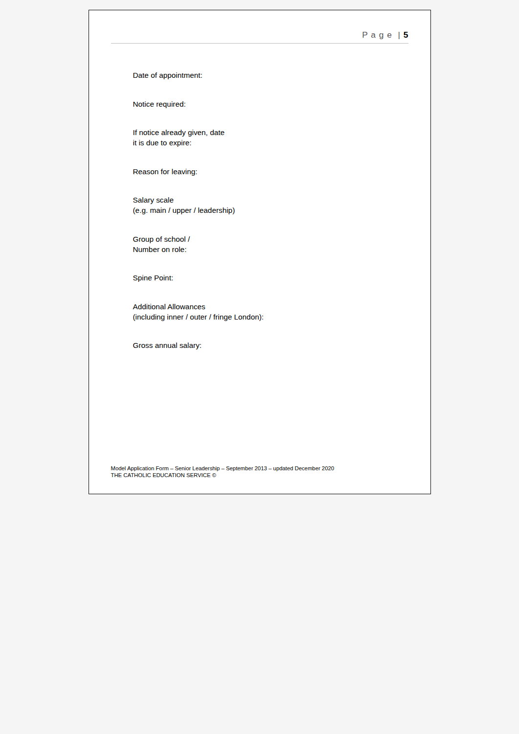P a g e | 5
Date of appointment:
Notice required:
If notice already given, date
it is due to expire:
Reason for leaving:
Salary scale
(e.g. main / upper / leadership)
Group of school /
Number on role:
Spine Point:
Additional Allowances
(including inner / outer / fringe London):
Gross annual salary:
Model Application Form – Senior Leadership – September 2013 – updated December 2020
THE CATHOLIC EDUCATION SERVICE ©